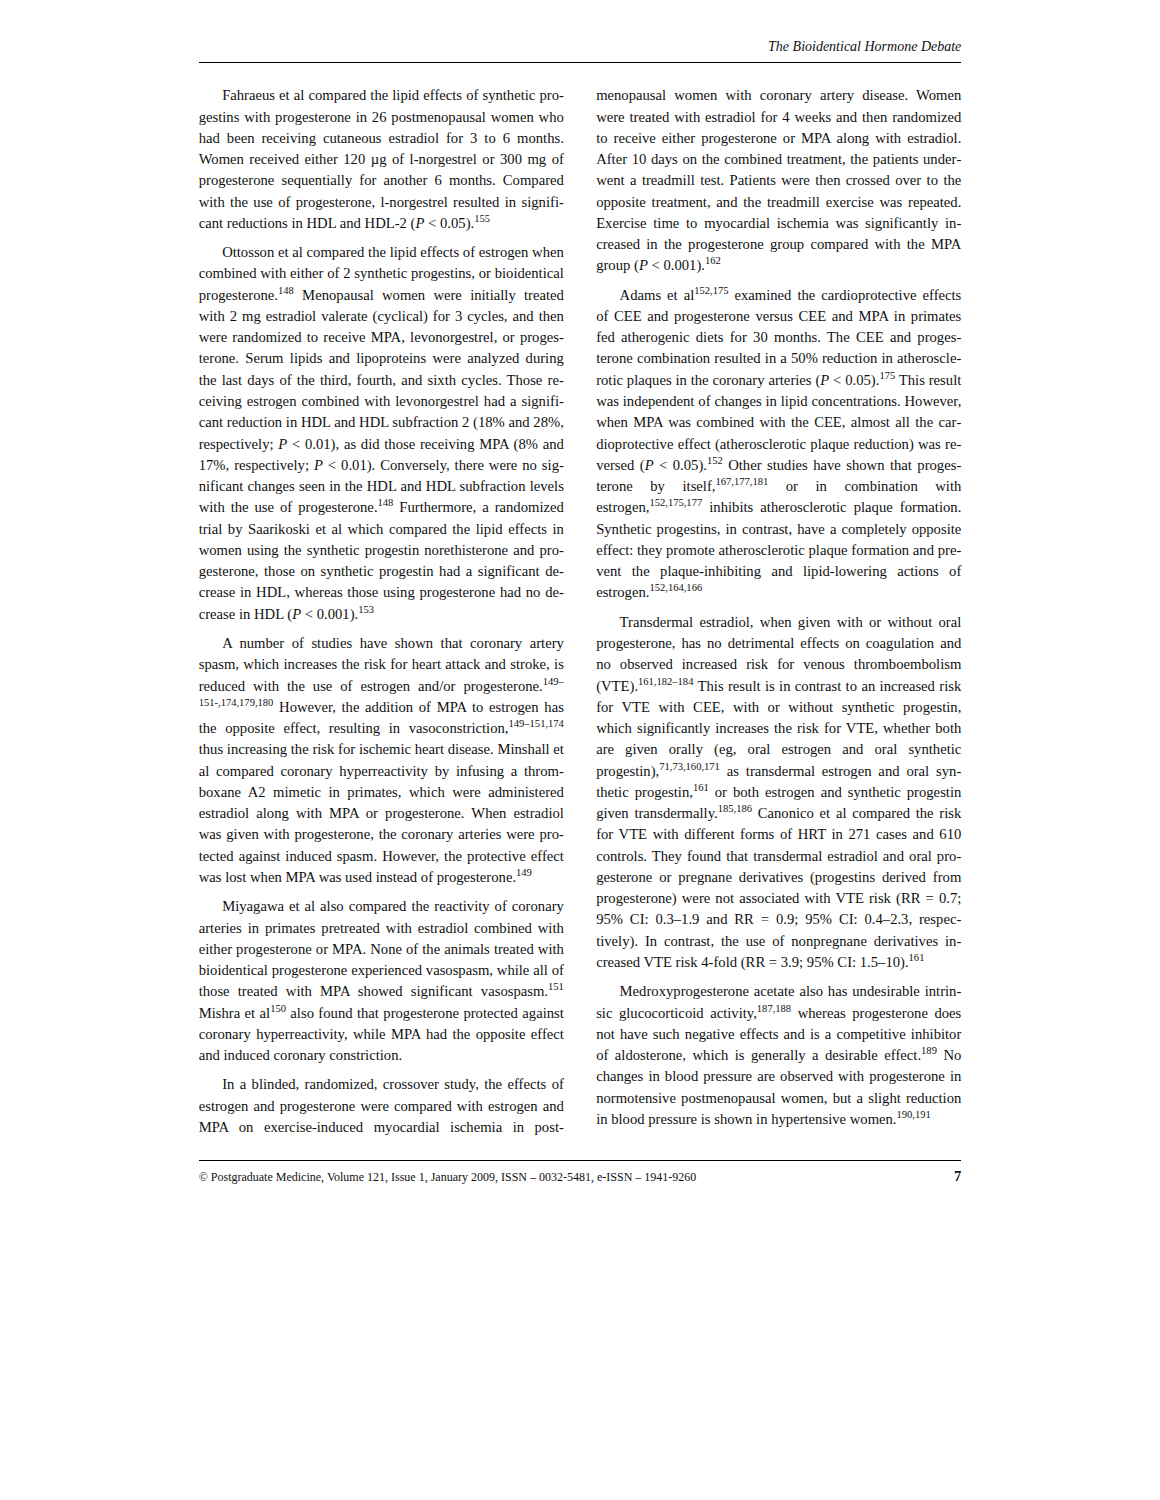The Bioidentical Hormone Debate
Fahraeus et al compared the lipid effects of synthetic progestins with progesterone in 26 postmenopausal women who had been receiving cutaneous estradiol for 3 to 6 months. Women received either 120 µg of l-norgestrel or 300 mg of progesterone sequentially for another 6 months. Compared with the use of progesterone, l-norgestrel resulted in significant reductions in HDL and HDL-2 (P < 0.05).155
Ottosson et al compared the lipid effects of estrogen when combined with either of 2 synthetic progestins, or bioidentical progesterone.148 Menopausal women were initially treated with 2 mg estradiol valerate (cyclical) for 3 cycles, and then were randomized to receive MPA, levonorgestrel, or progesterone. Serum lipids and lipoproteins were analyzed during the last days of the third, fourth, and sixth cycles. Those receiving estrogen combined with levonorgestrel had a significant reduction in HDL and HDL subfraction 2 (18% and 28%, respectively; P < 0.01), as did those receiving MPA (8% and 17%, respectively; P < 0.01). Conversely, there were no significant changes seen in the HDL and HDL subfraction levels with the use of progesterone.148 Furthermore, a randomized trial by Saarikoski et al which compared the lipid effects in women using the synthetic progestin norethisterone and progesterone, those on synthetic progestin had a significant decrease in HDL, whereas those using progesterone had no decrease in HDL (P < 0.001).153
A number of studies have shown that coronary artery spasm, which increases the risk for heart attack and stroke, is reduced with the use of estrogen and/or progesterone.149–151-,174,179,180 However, the addition of MPA to estrogen has the opposite effect, resulting in vasoconstriction,149–151,174 thus increasing the risk for ischemic heart disease. Minshall et al compared coronary hyperreactivity by infusing a thromboxane A2 mimetic in primates, which were administered estradiol along with MPA or progesterone. When estradiol was given with progesterone, the coronary arteries were protected against induced spasm. However, the protective effect was lost when MPA was used instead of progesterone.149
Miyagawa et al also compared the reactivity of coronary arteries in primates pretreated with estradiol combined with either progesterone or MPA. None of the animals treated with bioidentical progesterone experienced vasospasm, while all of those treated with MPA showed significant vasospasm.151 Mishra et al150 also found that progesterone protected against coronary hyperreactivity, while MPA had the opposite effect and induced coronary constriction.
In a blinded, randomized, crossover study, the effects of estrogen and progesterone were compared with estrogen and MPA on exercise-induced myocardial ischemia in postmenopausal women with coronary artery disease. Women were treated with estradiol for 4 weeks and then randomized to receive either progesterone or MPA along with estradiol. After 10 days on the combined treatment, the patients underwent a treadmill test. Patients were then crossed over to the opposite treatment, and the treadmill exercise was repeated. Exercise time to myocardial ischemia was significantly increased in the progesterone group compared with the MPA group (P < 0.001).162
Adams et al152,175 examined the cardioprotective effects of CEE and progesterone versus CEE and MPA in primates fed atherogenic diets for 30 months. The CEE and progesterone combination resulted in a 50% reduction in atherosclerotic plaques in the coronary arteries (P < 0.05).175 This result was independent of changes in lipid concentrations. However, when MPA was combined with the CEE, almost all the cardioprotective effect (atherosclerotic plaque reduction) was reversed (P < 0.05).152 Other studies have shown that progesterone by itself,167,177,181 or in combination with estrogen,152,175,177 inhibits atherosclerotic plaque formation. Synthetic progestins, in contrast, have a completely opposite effect: they promote atherosclerotic plaque formation and prevent the plaque-inhibiting and lipid-lowering actions of estrogen.152,164,166
Transdermal estradiol, when given with or without oral progesterone, has no detrimental effects on coagulation and no observed increased risk for venous thromboembolism (VTE).161,182–184 This result is in contrast to an increased risk for VTE with CEE, with or without synthetic progestin, which significantly increases the risk for VTE, whether both are given orally (eg, oral estrogen and oral synthetic progestin),71,73,160,171 as transdermal estrogen and oral synthetic progestin,161 or both estrogen and synthetic progestin given transdermally.185,186 Canonico et al compared the risk for VTE with different forms of HRT in 271 cases and 610 controls. They found that transdermal estradiol and oral progesterone or pregnane derivatives (progestins derived from progesterone) were not associated with VTE risk (RR = 0.7; 95% CI: 0.3–1.9 and RR = 0.9; 95% CI: 0.4–2.3, respectively). In contrast, the use of nonpregnane derivatives increased VTE risk 4-fold (RR = 3.9; 95% CI: 1.5–10).161
Medroxyprogesterone acetate also has undesirable intrinsic glucocorticoid activity,187,188 whereas progesterone does not have such negative effects and is a competitive inhibitor of aldosterone, which is generally a desirable effect.189 No changes in blood pressure are observed with progesterone in normotensive postmenopausal women, but a slight reduction in blood pressure is shown in hypertensive women.190,191
© Postgraduate Medicine, Volume 121, Issue 1, January 2009, ISSN – 0032-5481, e-ISSN – 1941-9260 7